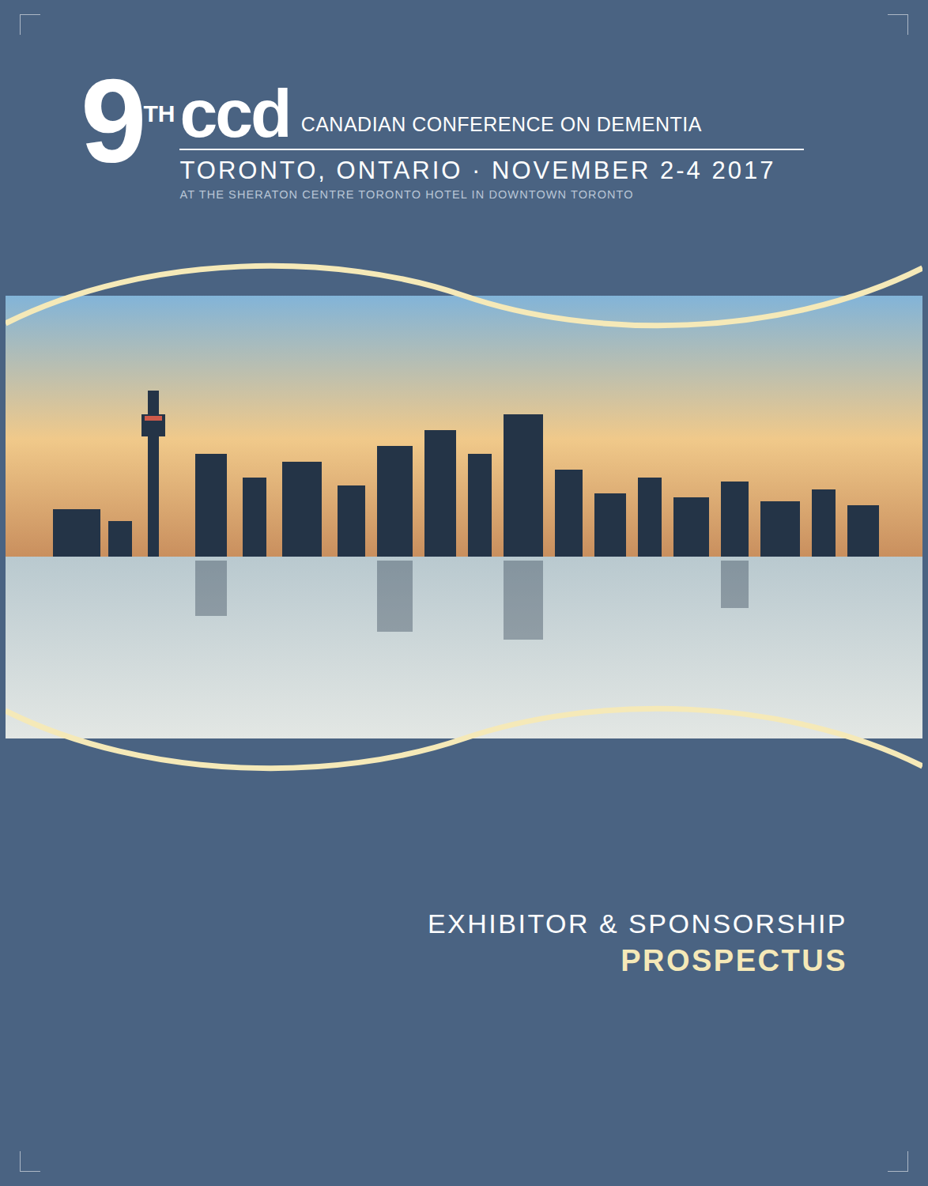9TH
ccd CANADIAN CONFERENCE ON DEMENTIA
TORONTO, ONTARIO · NOVEMBER 2-4 2017
AT THE SHERATON CENTRE TORONTO HOTEL IN DOWNTOWN TORONTO
EXHIBITOR & SPONSORSHIP
PROSPECTUS